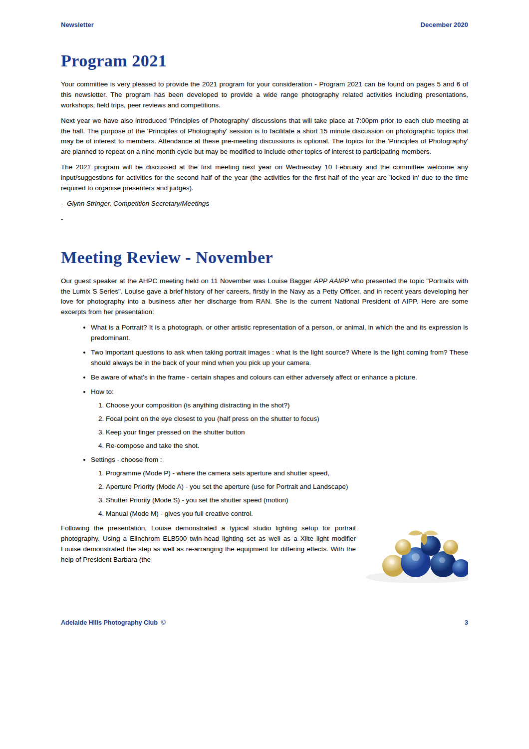Newsletter December 2020
Program 2021
Your committee is very pleased to provide the 2021 program for your consideration - Program 2021 can be found on pages 5 and 6 of this newsletter. The program has been developed to provide a wide range photography related activities including presentations, workshops, field trips, peer reviews and competitions.
Next year we have also introduced 'Principles of Photography' discussions that will take place at 7:00pm prior to each club meeting at the hall. The purpose of the 'Principles of Photography' session is to facilitate a short 15 minute discussion on photographic topics that may be of interest to members. Attendance at these pre-meeting discussions is optional. The topics for the 'Principles of Photography' are planned to repeat on a nine month cycle but may be modified to include other topics of interest to participating members.
The 2021 program will be discussed at the first meeting next year on Wednesday 10 February and the committee welcome any input/suggestions for activities for the second half of the year (the activities for the first half of the year are 'locked in' due to the time required to organise presenters and judges).
- Glynn Stringer, Competition Secretary/Meetings
-
Meeting Review - November
Our guest speaker at the AHPC meeting held on 11 November was Louise Bagger APP AAIPP who presented the topic "Portraits with the Lumix S Series". Louise gave a brief history of her careers, firstly in the Navy as a Petty Officer, and in recent years developing her love for photography into a business after her discharge from RAN. She is the current National President of AIPP. Here are some excerpts from her presentation:
What is a Portrait? It is a photograph, or other artistic representation of a person, or animal, in which the and its expression is predominant.
Two important questions to ask when taking portrait images : what is the light source? Where is the light coming from? These should always be in the back of your mind when you pick up your camera.
Be aware of what's in the frame - certain shapes and colours can either adversely affect or enhance a picture.
How to:
Choose your composition (is anything distracting in the shot?)
Focal point on the eye closest to you (half press on the shutter to focus)
Keep your finger pressed on the shutter button
Re-compose and take the shot.
Settings - choose from :
Programme (Mode P) - where the camera sets aperture and shutter speed,
Aperture Priority (Mode A) - you set the aperture (use for Portrait and Landscape)
Shutter Priority (Mode S) - you set the shutter speed (motion)
Manual (Mode M) - gives you full creative control.
Following the presentation, Louise demonstrated a typical studio lighting setup for portrait photography. Using a Elinchrom ELB500 twin-head lighting set as well as a Xlite light modifier Louise demonstrated the step as well as re-arranging the equipment for differing effects. With the help of President Barbara (the
Adelaide Hills Photography Club © 3